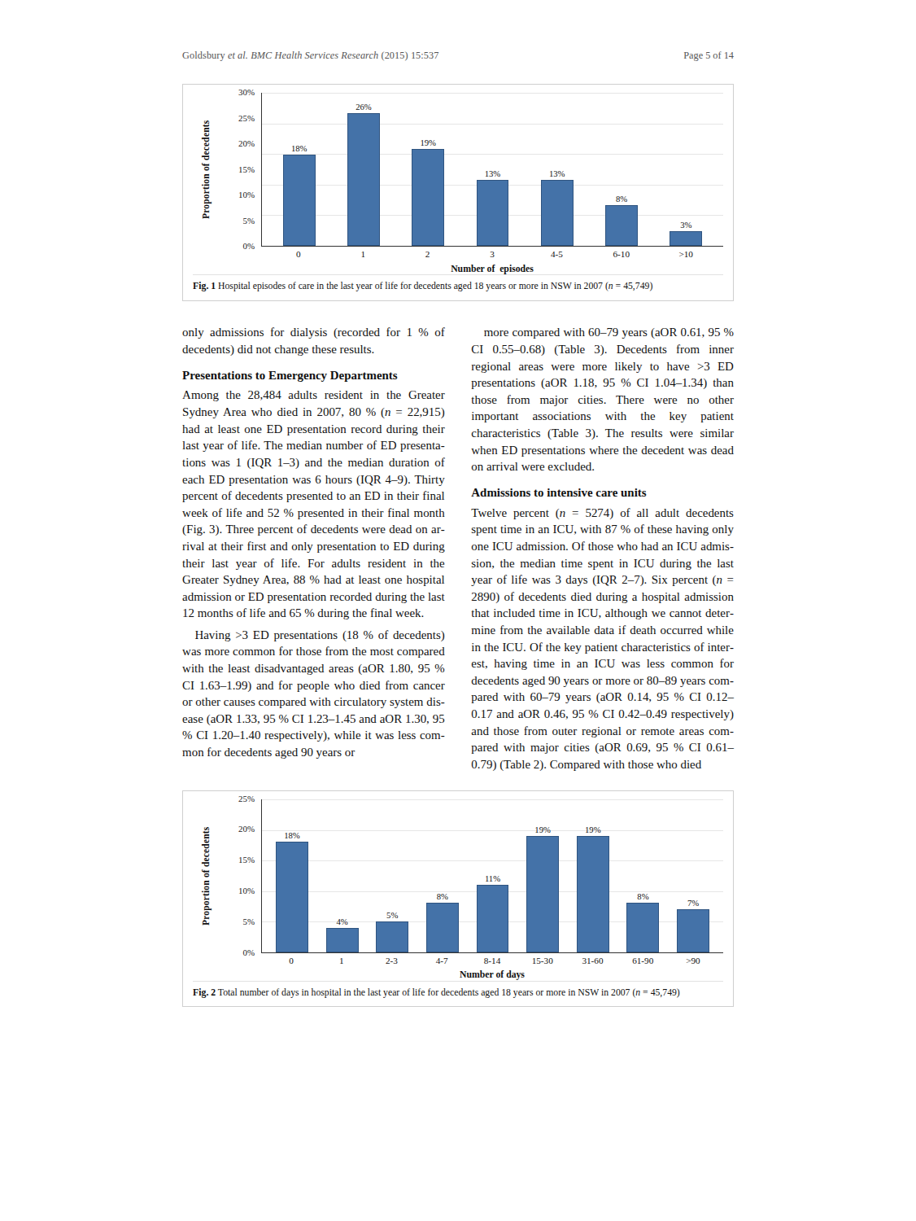Goldsbury et al. BMC Health Services Research (2015) 15:537
Page 5 of 14
Proportion of decedents
30% 25% 20% 15% 10% 5% 0%
18%
26%
19%
13%
13%
8%
3%
01234-56-10>10
Number of episodes
Fig. 1 Hospital episodes of care in the last year of life for decedents aged 18 years or more in NSW in 2007 (n = 45,749)
only admissions for dialysis (recorded for 1 % of decedents) did not change these results.
Presentations to Emergency Departments
Among the 28,484 adults resident in the Greater Sydney Area who died in 2007, 80 % (n = 22,915) had at least one ED presentation record during their last year of life. The median number of ED presentations was 1 (IQR 1–3) and the median duration of each ED presentation was 6 hours (IQR 4–9). Thirty percent of decedents presented to an ED in their final week of life and 52 % presented in their final month (Fig. 3). Three percent of decedents were dead on arrival at their first and only presentation to ED during their last year of life. For adults resident in the Greater Sydney Area, 88 % had at least one hospital admission or ED presentation recorded during the last 12 months of life and 65 % during the final week.
Having >3 ED presentations (18 % of decedents) was more common for those from the most compared with the least disadvantaged areas (aOR 1.80, 95 % CI 1.63–1.99) and for people who died from cancer or other causes compared with circulatory system disease (aOR 1.33, 95 % CI 1.23–1.45 and aOR 1.30, 95 % CI 1.20–1.40 respectively), while it was less common for decedents aged 90 years or
more compared with 60–79 years (aOR 0.61, 95 % CI 0.55–0.68) (Table 3). Decedents from inner regional areas were more likely to have >3 ED presentations (aOR 1.18, 95 % CI 1.04–1.34) than those from major cities. There were no other important associations with the key patient characteristics (Table 3). The results were similar when ED presentations where the decedent was dead on arrival were excluded.
Admissions to intensive care units
Twelve percent (n = 5274) of all adult decedents spent time in an ICU, with 87 % of these having only one ICU admission. Of those who had an ICU admission, the median time spent in ICU during the last year of life was 3 days (IQR 2–7). Six percent (n = 2890) of decedents died during a hospital admission that included time in ICU, although we cannot determine from the available data if death occurred while in the ICU. Of the key patient characteristics of interest, having time in an ICU was less common for decedents aged 90 years or more or 80–89 years compared with 60–79 years (aOR 0.14, 95 % CI 0.12–0.17 and aOR 0.46, 95 % CI 0.42–0.49 respectively) and those from outer regional or remote areas compared with major cities (aOR 0.69, 95 % CI 0.61–0.79) (Table 2). Compared with those who died
Proportion of decedents
25% 20% 15% 10% 5% 0%
18%
4%
5%
8%
11%
19%
19%
8%
7%
012-34-78-1415-3031-6061-90>90
Number of days
Fig. 2 Total number of days in hospital in the last year of life for decedents aged 18 years or more in NSW in 2007 (n = 45,749)